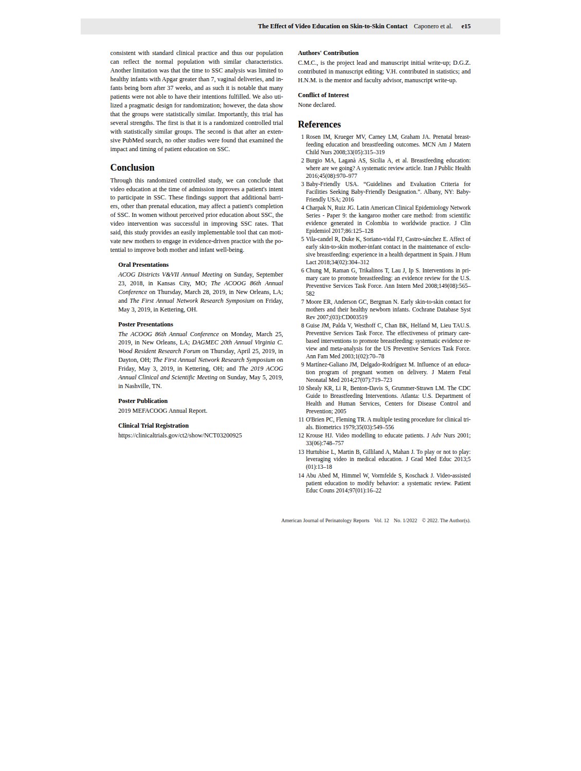The Effect of Video Education on Skin-to-Skin Contact Caponero et al. e15
consistent with standard clinical practice and thus our population can reflect the normal population with similar characteristics. Another limitation was that the time to SSC analysis was limited to healthy infants with Apgar greater than 7, vaginal deliveries, and infants being born after 37 weeks, and as such it is notable that many patients were not able to have their intentions fulfilled. We also utilized a pragmatic design for randomization; however, the data show that the groups were statistically similar. Importantly, this trial has several strengths. The first is that it is a randomized controlled trial with statistically similar groups. The second is that after an extensive PubMed search, no other studies were found that examined the impact and timing of patient education on SSC.
Conclusion
Through this randomized controlled study, we can conclude that video education at the time of admission improves a patient's intent to participate in SSC. These findings support that additional barriers, other than prenatal education, may affect a patient's completion of SSC. In women without perceived prior education about SSC, the video intervention was successful in improving SSC rates. That said, this study provides an easily implementable tool that can motivate new mothers to engage in evidence-driven practice with the potential to improve both mother and infant well-being.
Oral Presentations
ACOG Districts V&VII Annual Meeting on Sunday, September 23, 2018, in Kansas City, MO; The ACOOG 86th Annual Conference on Thursday, March 28, 2019, in New Orleans, LA; and The First Annual Network Research Symposium on Friday, May 3, 2019, in Kettering, OH.
Poster Presentations
The ACOOG 86th Annual Conference on Monday, March 25, 2019, in New Orleans, LA; DAGMEC 20th Annual Virginia C. Wood Resident Research Forum on Thursday, April 25, 2019, in Dayton, OH; The First Annual Network Research Symposium on Friday, May 3, 2019, in Kettering, OH; and The 2019 ACOG Annual Clinical and Scientific Meeting on Sunday, May 5, 2019, in Nashville, TN.
Poster Publication
2019 MEFACOOG Annual Report.
Clinical Trial Registration
https://clinicaltrials.gov/ct2/show/NCT03200925
Authors' Contribution
C.M.C., is the project lead and manuscript initial write-up; D.G.Z. contributed in manuscript editing; V.H. contributed in statistics; and H.N.M. is the mentor and faculty advisor, manuscript write-up.
Conflict of Interest
None declared.
References
Rosen IM, Krueger MV, Carney LM, Graham JA. Prenatal breast-feeding education and breastfeeding outcomes. MCN Am J Matern Child Nurs 2008;33(05):315–319
Burgio MA, Laganà AS, Sicilia A, et al. Breastfeeding education: where are we going? A systematic review article. Iran J Public Health 2016;45(08):970–977
Baby-Friendly USA. “Guidelines and Evaluation Criteria for Facilities Seeking Baby-Friendly Designation.”. Albany, NY: Baby-Friendly USA; 2016
Charpak N, Ruiz JG. Latin American Clinical Epidemiology Network Series - Paper 9: the kangaroo mother care method: from scientific evidence generated in Colombia to worldwide practice. J Clin Epidemiol 2017;86:125–128
Vila-candel R, Duke K, Soriano-vidal FJ, Castro-sánchez E. Affect of early skin-to-skin mother-infant contact in the maintenance of exclusive breastfeeding: experience in a health department in Spain. J Hum Lact 2018;34(02):304–312
Chung M, Raman G, Trikalinos T, Lau J, Ip S. Interventions in primary care to promote breastfeeding: an evidence review for the U.S. Preventive Services Task Force. Ann Intern Med 2008;149(08):565–582
Moore ER, Anderson GC, Bergman N. Early skin-to-skin contact for mothers and their healthy newborn infants. Cochrane Database Syst Rev 2007;(03):CD003519
Guise JM, Palda V, Westhoff C, Chan BK, Helfand M, Lieu TAU.S. Preventive Services Task Force. The effectiveness of primary care-based interventions to promote breastfeeding: systematic evidence review and meta-analysis for the US Preventive Services Task Force. Ann Fam Med 2003;1(02):70–78
Martínez-Galiano JM, Delgado-Rodríguez M. Influence of an education program of pregnant women on delivery. J Matern Fetal Neonatal Med 2014;27(07):719–723
Shealy KR, Li R, Benton-Davis S, Grummer-Strawn LM. The CDC Guide to Breastfeeding Interventions. Atlanta: U.S. Department of Health and Human Services, Centers for Disease Control and Prevention; 2005
O'Brien PC, Fleming TR. A multiple testing procedure for clinical trials. Biometrics 1979;35(03):549–556
Krouse HJ. Video modelling to educate patients. J Adv Nurs 2001; 33(06):748–757
Hurtubise L, Martin B, Gilliland A, Mahan J. To play or not to play: leveraging video in medical education. J Grad Med Educ 2013;5 (01):13–18
Abu Abed M, Himmel W, Vormfelde S, Koschack J. Video-assisted patient education to modify behavior: a systematic review. Patient Educ Couns 2014;97(01):16–22
American Journal of Perinatology Reports Vol. 12 No. 1/2022 © 2022. The Author(s).